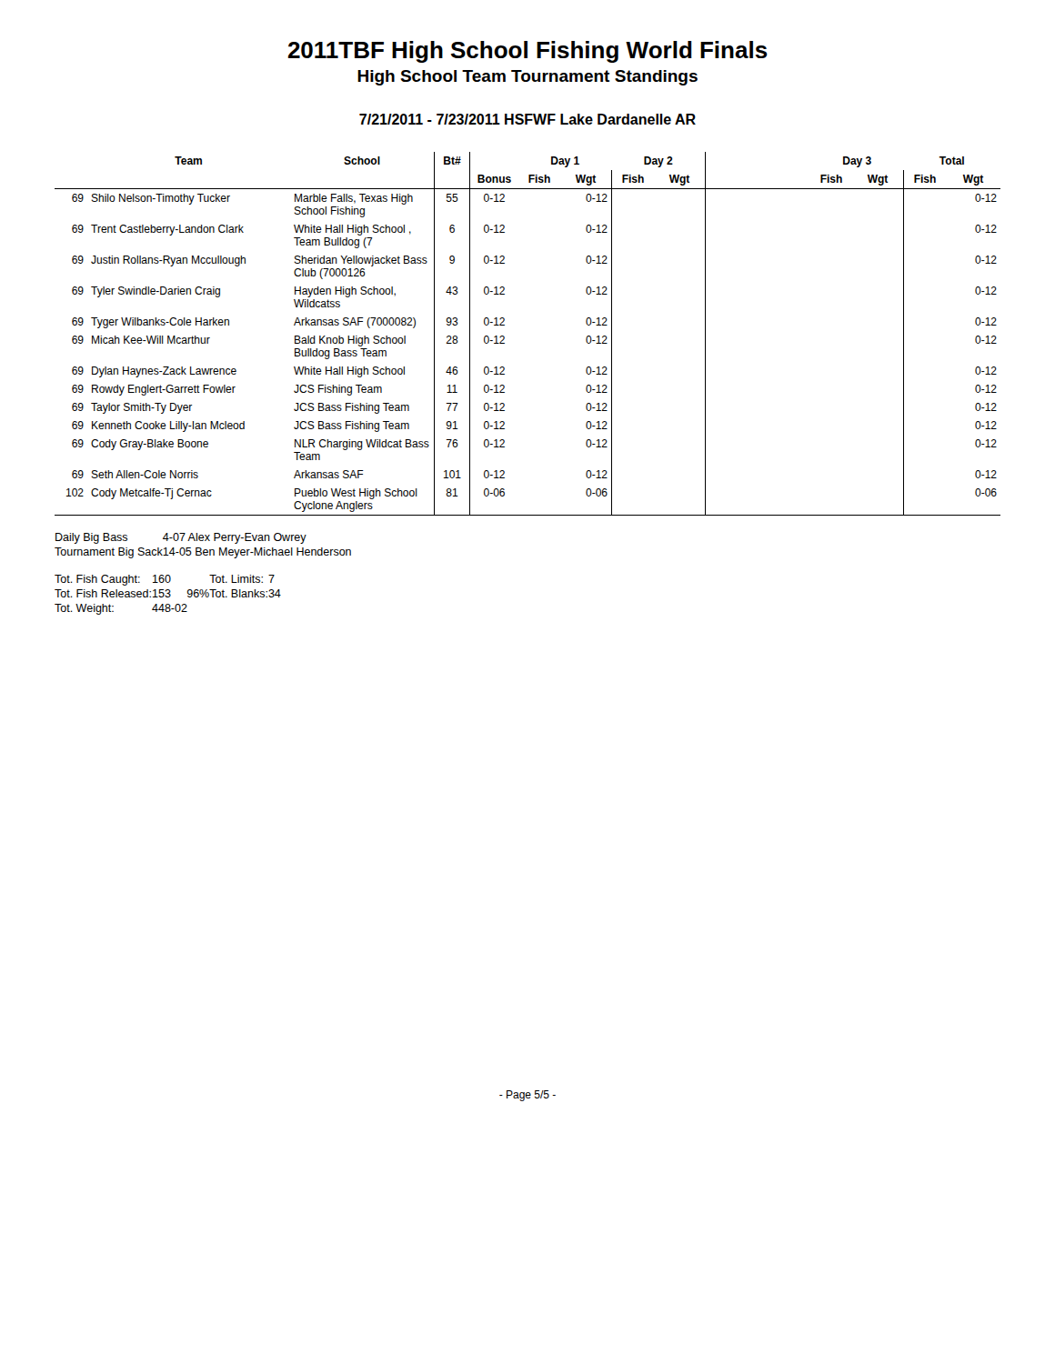2011TBF High School Fishing World Finals
High School Team Tournament Standings
7/21/2011 - 7/23/2011 HSFWF Lake Dardanelle AR
| | Team | School | Bt# | | Day 1 | Day 2 | | Day 3 | Total |
| --- | --- | --- | --- | --- | --- | --- | --- | --- | --- |
| | | | | Bonus | Fish | Wgt | Fish | Wgt | | Fish | Wgt | Fish | Wgt |
| 69 | Shilo Nelson-Timothy Tucker | Marble Falls, Texas High School Fishing | 55 | 0-12 | | 0-12 | | | | | | | 0-12 |
| 69 | Trent Castleberry-Landon Clark | White Hall High School , Team Bulldog (7 | 6 | 0-12 | | 0-12 | | | | | | | 0-12 |
| 69 | Justin Rollans-Ryan Mccullough | Sheridan Yellowjacket Bass Club (7000126 | 9 | 0-12 | | 0-12 | | | | | | | 0-12 |
| 69 | Tyler Swindle-Darien Craig | Hayden High School, Wildcatss | 43 | 0-12 | | 0-12 | | | | | | | 0-12 |
| 69 | Tyger Wilbanks-Cole Harken | Arkansas SAF (7000082) | 93 | 0-12 | | 0-12 | | | | | | | 0-12 |
| 69 | Micah Kee-Will Mcarthur | Bald Knob High School Bulldog Bass Team | 28 | 0-12 | | 0-12 | | | | | | | 0-12 |
| 69 | Dylan Haynes-Zack Lawrence | White Hall High School | 46 | 0-12 | | 0-12 | | | | | | | 0-12 |
| 69 | Rowdy Englert-Garrett Fowler | JCS Fishing Team | 11 | 0-12 | | 0-12 | | | | | | | 0-12 |
| 69 | Taylor Smith-Ty Dyer | JCS Bass Fishing Team | 77 | 0-12 | | 0-12 | | | | | | | 0-12 |
| 69 | Kenneth Cooke Lilly-Ian Mcleod | JCS Bass Fishing Team | 91 | 0-12 | | 0-12 | | | | | | | 0-12 |
| 69 | Cody Gray-Blake Boone | NLR Charging Wildcat Bass Team | 76 | 0-12 | | 0-12 | | | | | | | 0-12 |
| 69 | Seth Allen-Cole Norris | Arkansas SAF | 101 | 0-12 | | 0-12 | | | | | | | 0-12 |
| 102 | Cody Metcalfe-Tj Cernac | Pueblo West High School Cyclone Anglers | 81 | 0-06 | | 0-06 | | | | | | | 0-06 |
| Daily Big Bass | 4-07 Alex Perry-Evan Owrey |
| Tournament Big Sack | 14-05 Ben Meyer-Michael Henderson |
| Tot. Fish Caught: | 160 | Tot. Limits: | 7 |
| Tot. Fish Released: | 153 96% | Tot. Blanks: | 34 |
| Tot. Weight: | 448-02 | | |
- Page 5/5 -